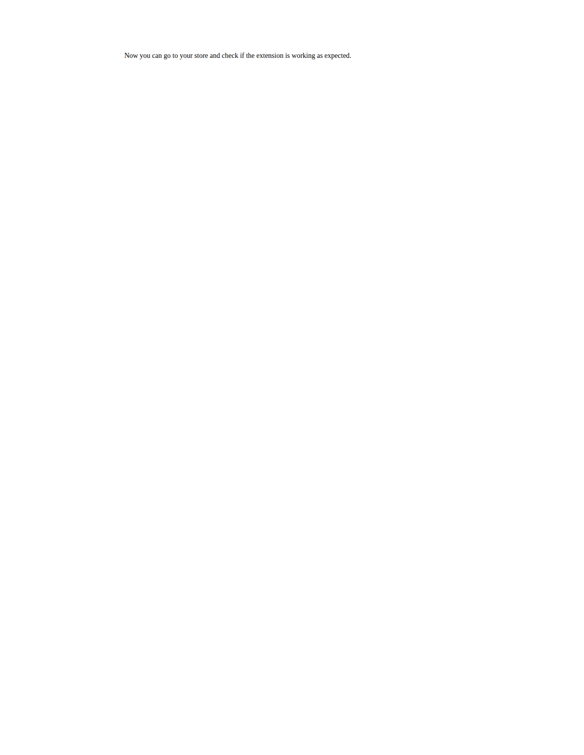Now you can go to your store and check if the extension is working as expected.